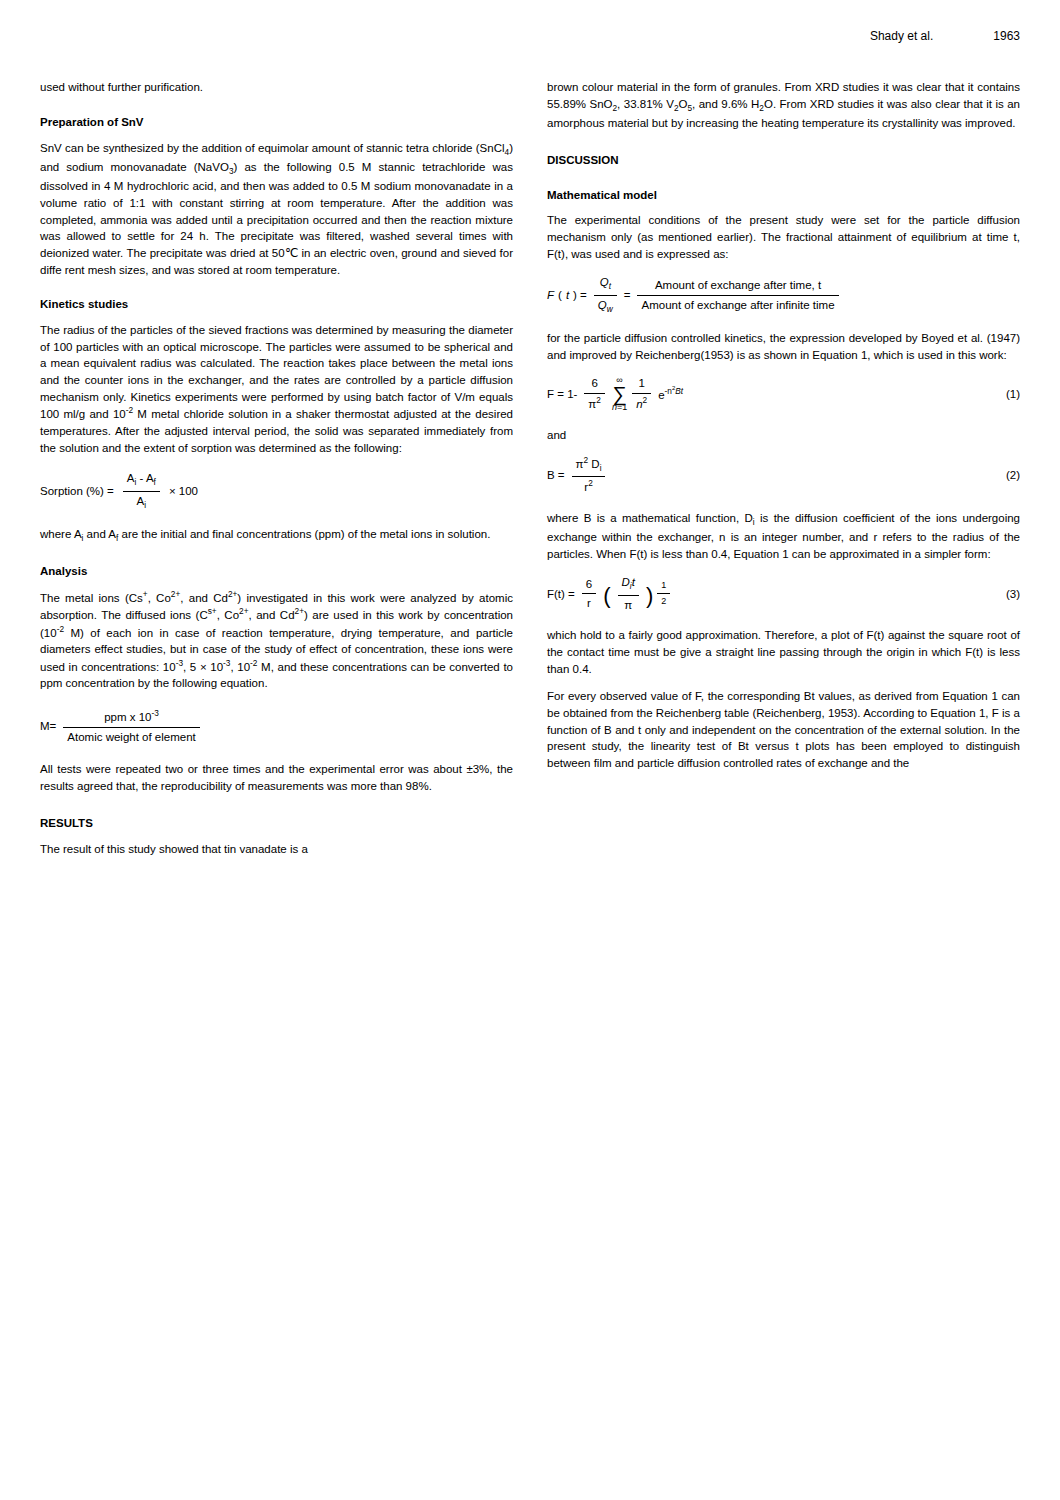Shady et al. 1963
used without further purification.
Preparation of SnV
SnV can be synthesized by the addition of equimolar amount of stannic tetra chloride (SnCl4) and sodium monovanadate (NaVO3) as the following 0.5 M stannic tetrachloride was dissolved in 4 M hydrochloric acid, and then was added to 0.5 M sodium monovanadate in a volume ratio of 1:1 with constant stirring at room temperature. After the addition was completed, ammonia was added until a precipitation occurred and then the reaction mixture was allowed to settle for 24 h. The precipitate was filtered, washed several times with deionized water. The precipitate was dried at 50℃ in an electric oven, ground and sieved for diffe rent mesh sizes, and was stored at room temperature.
Kinetics studies
The radius of the particles of the sieved fractions was determined by measuring the diameter of 100 particles with an optical microscope. The particles were assumed to be spherical and a mean equivalent radius was calculated. The reaction takes place between the metal ions and the counter ions in the exchanger, and the rates are controlled by a particle diffusion mechanism only. Kinetics experiments were performed by using batch factor of V/m equals 100 ml/g and 10-2 M metal chloride solution in a shaker thermostat adjusted at the desired temperatures. After the adjusted interval period, the solid was separated immediately from the solution and the extent of sorption was determined as the following:
Sorption (%) = Ai - Af Ai × 100
where Ai and Af are the initial and final concentrations (ppm) of the metal ions in solution.
Analysis
The metal ions (Cs+, Co2+, and Cd2+) investigated in this work were analyzed by atomic absorption. The diffused ions (Cs+, Co2+, and Cd2+) are used in this work by concentration (10-2 M) of each ion in case of reaction temperature, drying temperature, and particle diameters effect studies, but in case of the study of effect of concentration, these ions were used in concentrations: 10-3, 5 × 10-3, 10-2 M, and these concentrations can be converted to ppm concentration by the following equation.
M= ppm x 10-3 Atomic weight of element
All tests were repeated two or three times and the experimental error was about ±3%, the results agreed that, the reproducibility of measurements was more than 98%.
RESULTS
The result of this study showed that tin vanadate is a
brown colour material in the form of granules. From XRD studies it was clear that it contains 55.89% SnO2, 33.81% V2O5, and 9.6% H2O. From XRD studies it was also clear that it is an amorphous material but by increasing the heating temperature its crystallinity was improved.
DISCUSSION
Mathematical model
The experimental conditions of the present study were set for the particle diffusion mechanism only (as mentioned earlier). The fractional attainment of equilibrium at time t, F(t), was used and is expressed as:
F(t) = Qt Qw = Amount of exchange after time, t Amount of exchange after infinite time
for the particle diffusion controlled kinetics, the expression developed by Boyed et al. (1947) and improved by Reichenberg(1953) is as shown in Equation 1, which is used in this work:
F = 1- 6 π2 ∞ ∑ n=1 1 n2 e-n2Bt
(1)
and
B = π2 Di r2
(2)
where B is a mathematical function, Di is the diffusion coefficient of the ions undergoing exchange within the exchanger, n is an integer number, and r refers to the radius of the particles. When F(t) is less than 0.4, Equation 1 can be approximated in a simpler form:
F(t) = 6 r ( Dit π ) 12
(3)
which hold to a fairly good approximation. Therefore, a plot of F(t) against the square root of the contact time must be give a straight line passing through the origin in which F(t) is less than 0.4.
For every observed value of F, the corresponding Bt values, as derived from Equation 1 can be obtained from the Reichenberg table (Reichenberg, 1953). According to Equation 1, F is a function of B and t only and independent on the concentration of the external solution. In the present study, the linearity test of Bt versus t plots has been employed to distinguish between film and particle diffusion controlled rates of exchange and the